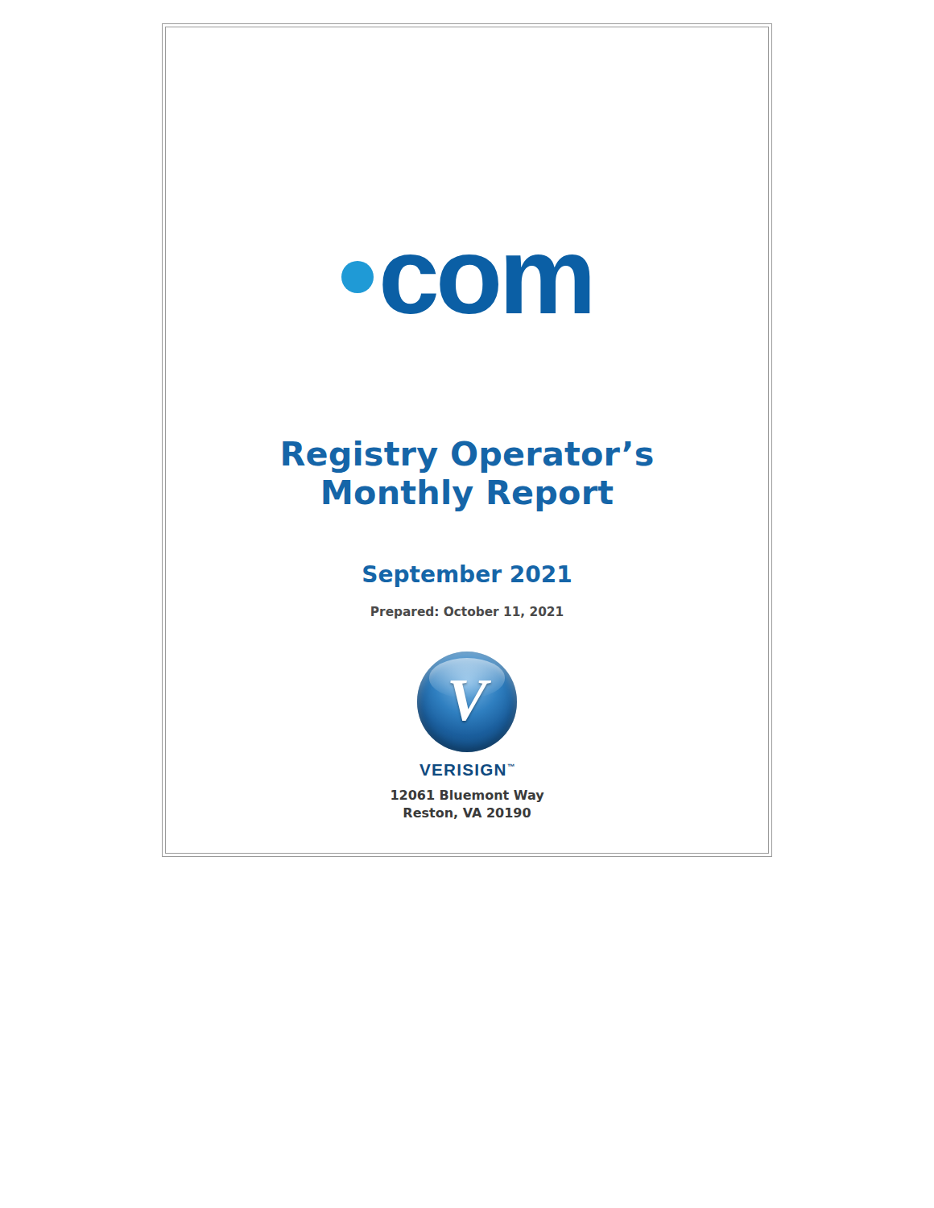com
Registry Operator’s
Monthly Report
September 2021
Prepared: October 11, 2021
V
VERISIGN™
12061 Bluemont Way
Reston, VA 20190